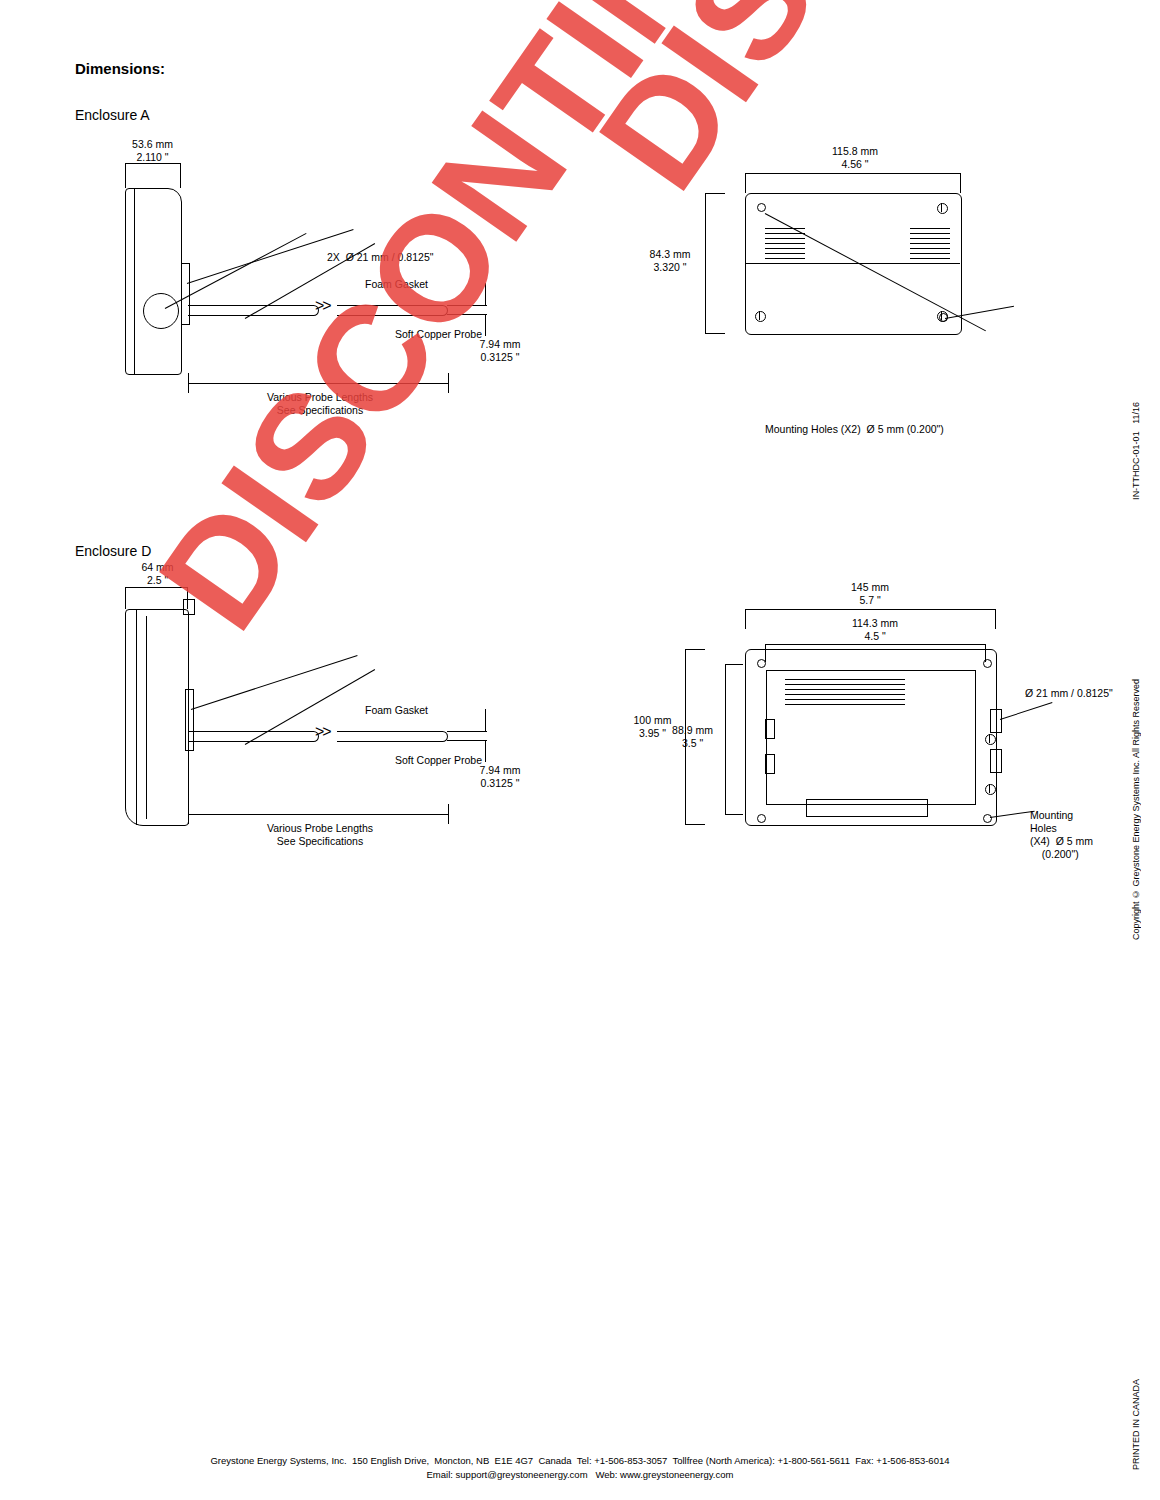Dimensions:
Enclosure A
>>
53.6 mm
2.110 "
2X Ø 21 mm / 0.8125"
Foam Gasket
Soft Copper Probe
7.94 mm
0.3125 "
Various Probe Lengths
See Specifications
115.8 mm
4.56 "
84.3 mm
3.320 "
Mounting Holes (X2) Ø 5 mm (0.200")
Enclosure D
>>
64 mm
2.5 "
Foam Gasket
Soft Copper Probe
7.94 mm
0.3125 "
Various Probe Lengths
See Specifications
145 mm
5.7 "
114.3 mm
4.5 "
100 mm
3.95 "
88.9 mm
3.5 "
Ø 21 mm / 0.8125"
Mounting
Holes
(X4) Ø 5 mm
(0.200")
DISCONTINUED DISCONTINUED
IN-TTHDC-01-01 11/16
Copyright © Greystone Energy Systems Inc. All Rights Reserved
PRINTED IN CANADA
Greystone Energy Systems, Inc. 150 English Drive, Moncton, NB E1E 4G7 Canada Tel: +1-506-853-3057 Tollfree (North America): +1-800-561-5611 Fax: +1-506-853-6014
Email: support@greystoneenergy.com Web: www.greystoneenergy.com